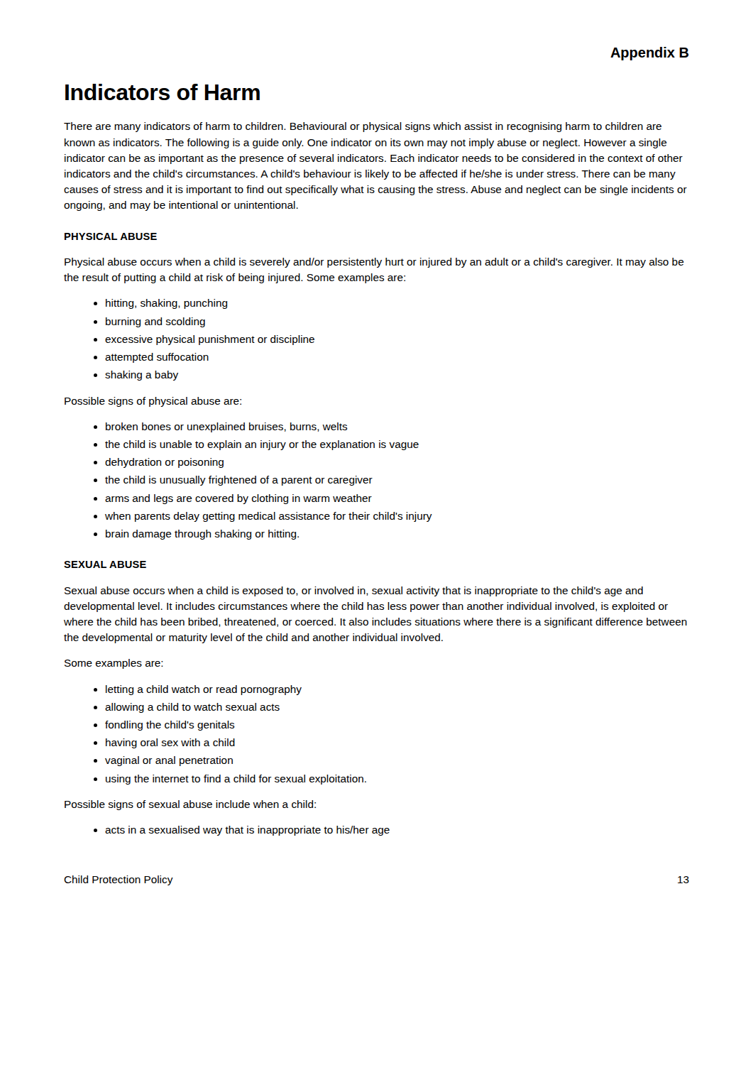Appendix B
Indicators of Harm
There are many indicators of harm to children. Behavioural or physical signs which assist in recognising harm to children are known as indicators. The following is a guide only. One indicator on its own may not imply abuse or neglect. However a single indicator can be as important as the presence of several indicators. Each indicator needs to be considered in the context of other indicators and the child's circumstances. A child's behaviour is likely to be affected if he/she is under stress. There can be many causes of stress and it is important to find out specifically what is causing the stress. Abuse and neglect can be single incidents or ongoing, and may be intentional or unintentional.
Physical Abuse
Physical abuse occurs when a child is severely and/or persistently hurt or injured by an adult or a child's caregiver. It may also be the result of putting a child at risk of being injured. Some examples are:
hitting, shaking, punching
burning and scolding
excessive physical punishment or discipline
attempted suffocation
shaking a baby
Possible signs of physical abuse are:
broken bones or unexplained bruises, burns, welts
the child is unable to explain an injury or the explanation is vague
dehydration or poisoning
the child is unusually frightened of a parent or caregiver
arms and legs are covered by clothing in warm weather
when parents delay getting medical assistance for their child's injury
brain damage through shaking or hitting.
Sexual Abuse
Sexual abuse occurs when a child is exposed to, or involved in, sexual activity that is inappropriate to the child's age and developmental level. It includes circumstances where the child has less power than another individual involved, is exploited or where the child has been bribed, threatened, or coerced. It also includes situations where there is a significant difference between the developmental or maturity level of the child and another individual involved.
Some examples are:
letting a child watch or read pornography
allowing a child to watch sexual acts
fondling the child's genitals
having oral sex with a child
vaginal or anal penetration
using the internet to find a child for sexual exploitation.
Possible signs of sexual abuse include when a child:
acts in a sexualised way that is inappropriate to his/her age
Child Protection Policy 13